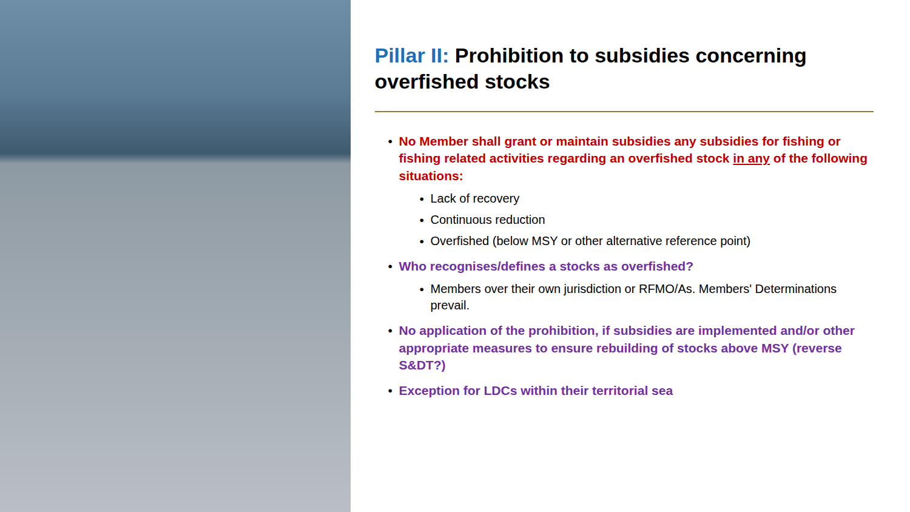Pillar II: Prohibition to subsidies concerning overfished stocks
No Member shall grant or maintain subsidies any subsidies for fishing or fishing related activities regarding an overfished stock in any of the following situations:
Lack of recovery
Continuous reduction
Overfished (below MSY or other alternative reference point)
Who recognises/defines a stocks as overfished?
Members over their own jurisdiction or RFMO/As. Members' Determinations prevail.
No application of the prohibition, if subsidies are implemented and/or other appropriate measures to ensure rebuilding of stocks above MSY (reverse S&DT?)
Exception for LDCs within their territorial sea